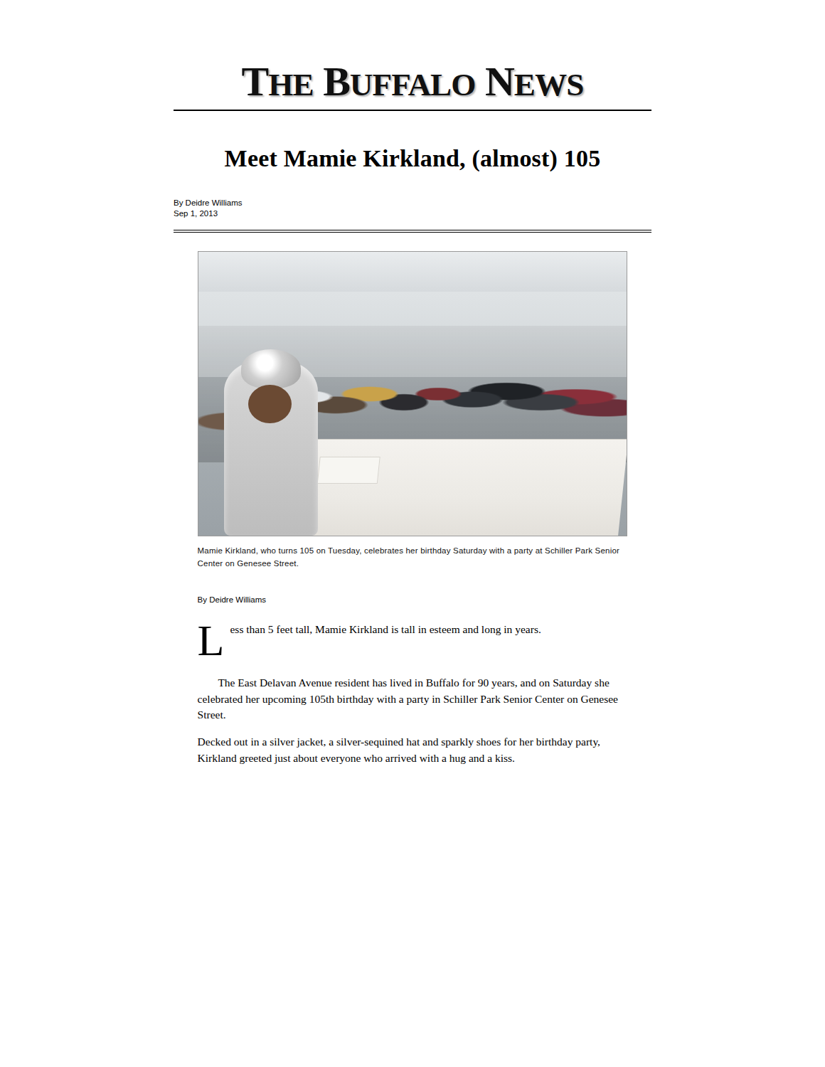THE BUFFALO NEWS
Meet Mamie Kirkland, (almost) 105
By Deidre Williams
Sep 1, 2013
Mamie Kirkland, who turns 105 on Tuesday, celebrates her birthday Saturday with a party at Schiller Park Senior Center on Genesee Street.
By Deidre Williams
Less than 5 feet tall, Mamie Kirkland is tall in esteem and long in years.
The East Delavan Avenue resident has lived in Buffalo for 90 years, and on Saturday she celebrated her upcoming 105th birthday with a party in Schiller Park Senior Center on Genesee Street.
Decked out in a silver jacket, a silver-sequined hat and sparkly shoes for her birthday party, Kirkland greeted just about everyone who arrived with a hug and a kiss.